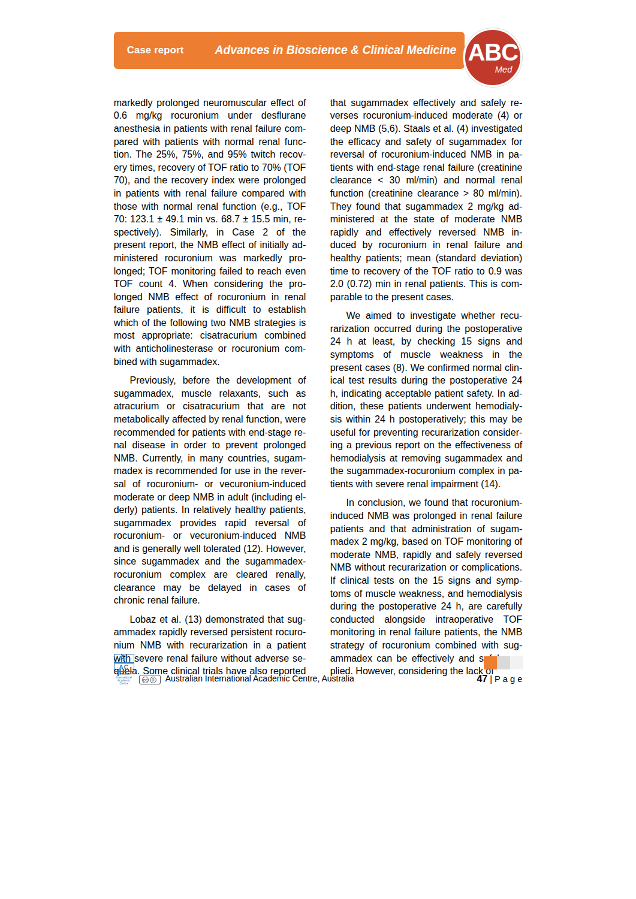Case report
Advances in Bioscience & Clinical Medicine
ABC
Med
markedly prolonged neuromuscular effect of 0.6 mg/kg rocuronium under desflurane anesthesia in patients with renal failure compared with patients with normal renal function. The 25%, 75%, and 95% twitch recovery times, recovery of TOF ratio to 70% (TOF 70), and the recovery index were prolonged in patients with renal failure compared with those with normal renal function (e.g., TOF 70: 123.1 ± 49.1 min vs. 68.7 ± 15.5 min, respectively). Similarly, in Case 2 of the present report, the NMB effect of initially administered rocuronium was markedly prolonged; TOF monitoring failed to reach even TOF count 4. When considering the prolonged NMB effect of rocuronium in renal failure patients, it is difficult to establish which of the following two NMB strategies is most appropriate: cisatracurium combined with anticholinesterase or rocuronium combined with sugammadex.
Previously, before the development of sugammadex, muscle relaxants, such as atracurium or cisatracurium that are not metabolically affected by renal function, were recommended for patients with end-stage renal disease in order to prevent prolonged NMB. Currently, in many countries, sugammadex is recommended for use in the reversal of rocuronium- or vecuronium-induced moderate or deep NMB in adult (including elderly) patients. In relatively healthy patients, sugammadex provides rapid reversal of rocuronium- or vecuronium-induced NMB and is generally well tolerated (12). However, since sugammadex and the sugammadex-rocuronium complex are cleared renally, clearance may be delayed in cases of chronic renal failure.
Lobaz et al. (13) demonstrated that sugammadex rapidly reversed persistent rocuronium NMB with recurarization in a patient with severe renal failure without adverse sequela. Some clinical trials have also reported that sugammadex effectively and safely reverses rocuronium-induced moderate (4) or deep NMB (5,6). Staals et al. (4) investigated the efficacy and safety of sugammadex for reversal of rocuronium-induced NMB in patients with end-stage renal failure (creatinine clearance < 30 ml/min) and normal renal function (creatinine clearance > 80 ml/min). They found that sugammadex 2 mg/kg administered at the state of moderate NMB rapidly and effectively reversed NMB induced by rocuronium in renal failure and healthy patients; mean (standard deviation) time to recovery of the TOF ratio to 0.9 was 2.0 (0.72) min in renal patients. This is comparable to the present cases.
We aimed to investigate whether recurarization occurred during the postoperative 24 h at least, by checking 15 signs and symptoms of muscle weakness in the present cases (8). We confirmed normal clinical test results during the postoperative 24 h, indicating acceptable patient safety. In addition, these patients underwent hemodialysis within 24 h postoperatively; this may be useful for preventing recurarization considering a previous report on the effectiveness of hemodialysis at removing sugammadex and the sugammadex-rocuronium complex in patients with severe renal impairment (14).
In conclusion, we found that rocuronium-induced NMB was prolonged in renal failure patients and that administration of sugammadex 2 mg/kg, based on TOF monitoring of moderate NMB, rapidly and safely reversed NMB without recurarization or complications. If clinical tests on the 15 signs and symptoms of muscle weakness, and hemodialysis during the postoperative 24 h, are carefully conducted alongside intraoperative TOF monitoring in renal failure patients, the NMB strategy of rocuronium combined with sugammadex can be effectively and safely applied. However, considering the lack of
AI
AC
Australian International
Academic Centre
cc 0
Australian International Academic Centre, Australia
47 | P a g e